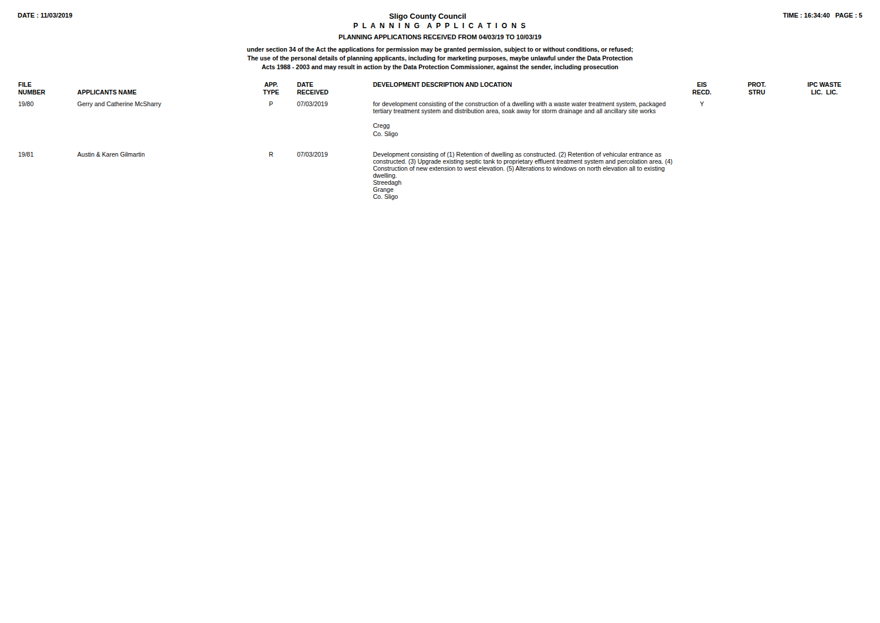DATE : 11/03/2019
Sligo County Council
TIME : 16:34:40 PAGE : 5
P L A N N I N G A P P L I C A T I O N S
PLANNING APPLICATIONS RECEIVED FROM 04/03/19 TO 10/03/19
under section 34 of the Act the applications for permission may be granted permission, subject to or without conditions, or refused;
The use of the personal details of planning applicants, including for marketing purposes, maybe unlawful under the Data Protection
Acts 1988 - 2003 and may result in action by the Data Protection Commissioner, against the sender, including prosecution
| FILE NUMBER | APPLICANTS NAME | APP. TYPE | DATE RECEIVED | DEVELOPMENT DESCRIPTION AND LOCATION | EIS RECD. | PROT. STRU | IPC WASTE LIC. LIC. |
| --- | --- | --- | --- | --- | --- | --- | --- |
| 19/80 | Gerry and Catherine McSharry | P | 07/03/2019 | for development consisting of the construction of a dwelling with a waste water treatment system, packaged tertiary treatment system and distribution area, soak away for storm drainage and all ancillary site works Cregg Co. Sligo | Y | | |
| 19/81 | Austin & Karen Gilmartin | R | 07/03/2019 | Development consisting of (1) Retention of dwelling as constructed. (2) Retention of vehicular entrance as constructed. (3) Upgrade existing septic tank to proprietary effluent treatment system and percolation area. (4) Construction of new extension to west elevation. (5) Alterations to windows on north elevation all to existing dwelling. Streedagh Grange Co. Sligo | | | |